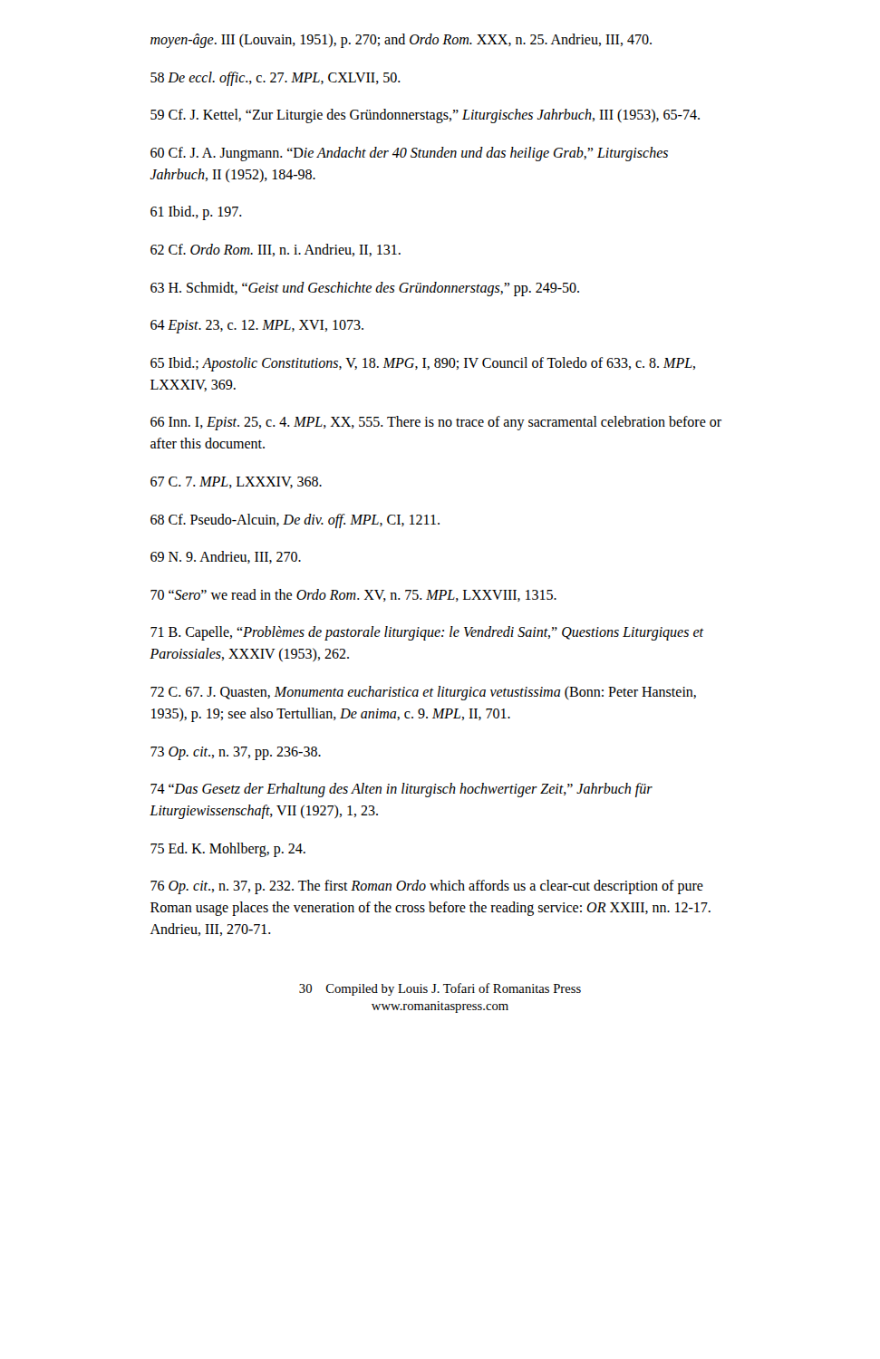moyen-âge. III (Louvain, 1951), p. 270; and Ordo Rom. XXX, n. 25. Andrieu, III, 470.
58 De eccl. offic., c. 27. MPL, CXLVII, 50.
59 Cf. J. Kettel, “Zur Liturgie des Gründonnerstags,” Liturgisches Jahrbuch, III (1953), 65-74.
60 Cf. J. A. Jungmann. “Die Andacht der 40 Stunden und das heilige Grab,” Liturgisches Jahrbuch, II (1952), 184-98.
61 Ibid., p. 197.
62 Cf. Ordo Rom. III, n. i. Andrieu, II, 131.
63 H. Schmidt, “Geist und Geschichte des Gründonnerstags,” pp. 249-50.
64 Epist. 23, c. 12. MPL, XVI, 1073.
65 Ibid.; Apostolic Constitutions, V, 18. MPG, I, 890; IV Council of Toledo of 633, c. 8. MPL, LXXXIV, 369.
66 Inn. I, Epist. 25, c. 4. MPL, XX, 555. There is no trace of any sacramental celebration before or after this document.
67 C. 7. MPL, LXXXIV, 368.
68 Cf. Pseudo-Alcuin, De div. off. MPL, CI, 1211.
69 N. 9. Andrieu, III, 270.
70 “Sero” we read in the Ordo Rom. XV, n. 75. MPL, LXXVIII, 1315.
71 B. Capelle, “Problèmes de pastorale liturgique: le Vendredi Saint,” Questions Liturgiques et Paroissiales, XXXIV (1953), 262.
72 C. 67. J. Quasten, Monumenta eucharistica et liturgica vetustissima (Bonn: Peter Hanstein, 1935), p. 19; see also Tertullian, De anima, c. 9. MPL, II, 701.
73 Op. cit., n. 37, pp. 236-38.
74 “Das Gesetz der Erhaltung des Alten in liturgisch hochwertiger Zeit,” Jahrbuch für Liturgiewissenschaft, VII (1927), 1, 23.
75 Ed. K. Mohlberg, p. 24.
76 Op. cit., n. 37, p. 232. The first Roman Ordo which affords us a clear-cut description of pure Roman usage places the veneration of the cross before the reading service: OR XXIII, nn. 12-17. Andrieu, III, 270-71.
30 Compiled by Louis J. Tofari of Romanitas Press
www.romanitaspress.com